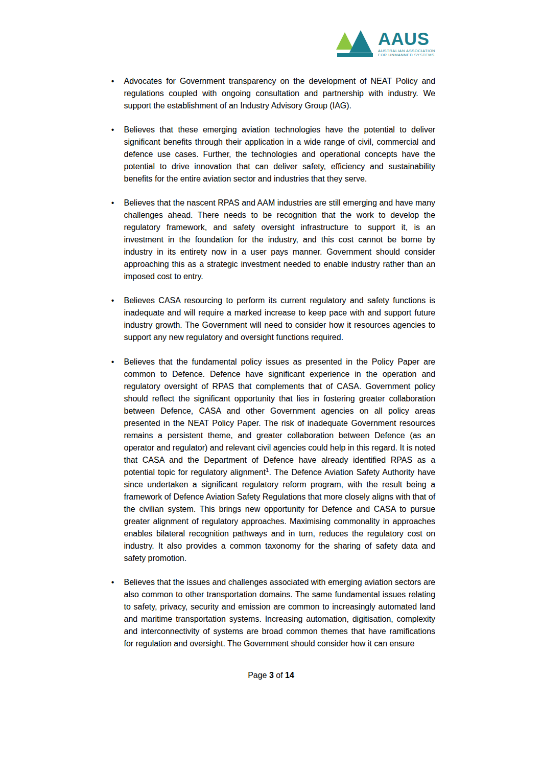AAUS
Australian Association
for Unmanned Systems
Advocates for Government transparency on the development of NEAT Policy and regulations coupled with ongoing consultation and partnership with industry. We support the establishment of an Industry Advisory Group (IAG).
Believes that these emerging aviation technologies have the potential to deliver significant benefits through their application in a wide range of civil, commercial and defence use cases. Further, the technologies and operational concepts have the potential to drive innovation that can deliver safety, efficiency and sustainability benefits for the entire aviation sector and industries that they serve.
Believes that the nascent RPAS and AAM industries are still emerging and have many challenges ahead. There needs to be recognition that the work to develop the regulatory framework, and safety oversight infrastructure to support it, is an investment in the foundation for the industry, and this cost cannot be borne by industry in its entirety now in a user pays manner. Government should consider approaching this as a strategic investment needed to enable industry rather than an imposed cost to entry.
Believes CASA resourcing to perform its current regulatory and safety functions is inadequate and will require a marked increase to keep pace with and support future industry growth. The Government will need to consider how it resources agencies to support any new regulatory and oversight functions required.
Believes that the fundamental policy issues as presented in the Policy Paper are common to Defence. Defence have significant experience in the operation and regulatory oversight of RPAS that complements that of CASA. Government policy should reflect the significant opportunity that lies in fostering greater collaboration between Defence, CASA and other Government agencies on all policy areas presented in the NEAT Policy Paper. The risk of inadequate Government resources remains a persistent theme, and greater collaboration between Defence (as an operator and regulator) and relevant civil agencies could help in this regard. It is noted that CASA and the Department of Defence have already identified RPAS as a potential topic for regulatory alignment1. The Defence Aviation Safety Authority have since undertaken a significant regulatory reform program, with the result being a framework of Defence Aviation Safety Regulations that more closely aligns with that of the civilian system. This brings new opportunity for Defence and CASA to pursue greater alignment of regulatory approaches. Maximising commonality in approaches enables bilateral recognition pathways and in turn, reduces the regulatory cost on industry. It also provides a common taxonomy for the sharing of safety data and safety promotion.
Believes that the issues and challenges associated with emerging aviation sectors are also common to other transportation domains. The same fundamental issues relating to safety, privacy, security and emission are common to increasingly automated land and maritime transportation systems. Increasing automation, digitisation, complexity and interconnectivity of systems are broad common themes that have ramifications for regulation and oversight. The Government should consider how it can ensure
Page 3 of 14